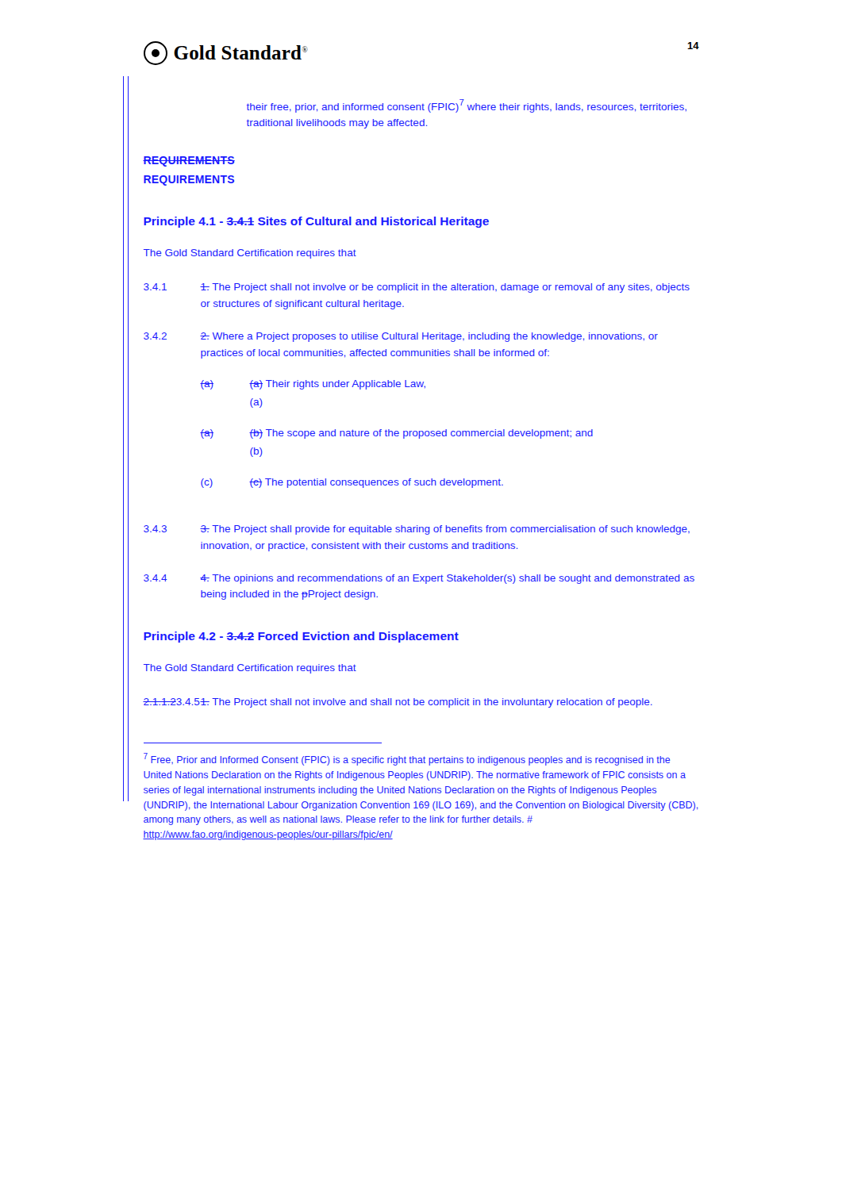Gold Standard®
14
their free, prior, and informed consent (FPIC)7 where their rights, lands, resources, territories, traditional livelihoods may be affected.
REQUIREMENTS
REQUIREMENTS
Principle 4.1 - 3.4.1 Sites of Cultural and Historical Heritage
The Gold Standard Certification requires that
3.4.1
1. The Project shall not involve or be complicit in the alteration, damage or removal of any sites, objects or structures of significant cultural heritage.
3.4.2
2. Where a Project proposes to utilise Cultural Heritage, including the knowledge, innovations, or practices of local communities, affected communities shall be informed of:
(a)
(a) Their rights under Applicable Law,
(a)
(a)
(b) The scope and nature of the proposed commercial development; and
(b)
(c)
(c) The potential consequences of such development.
3.4.3
3. The Project shall provide for equitable sharing of benefits from commercialisation of such knowledge, innovation, or practice, consistent with their customs and traditions.
3.4.4
4. The opinions and recommendations of an Expert Stakeholder(s) shall be sought and demonstrated as being included in the pProject design.
Principle 4.2 - 3.4.2 Forced Eviction and Displacement
The Gold Standard Certification requires that
2.1.1.23.4.5
1. The Project shall not involve and shall not be complicit in the involuntary relocation of people.
7 Free, Prior and Informed Consent (FPIC) is a specific right that pertains to indigenous peoples and is recognised in the United Nations Declaration on the Rights of Indigenous Peoples (UNDRIP). The normative framework of FPIC consists on a series of legal international instruments including the United Nations Declaration on the Rights of Indigenous Peoples (UNDRIP), the International Labour Organization Convention 169 (ILO 169), and the Convention on Biological Diversity (CBD), among many others, as well as national laws. Please refer to the link for further details. ​#
http://www.fao.org/indigenous-peoples/our-pillars/fpic/en/